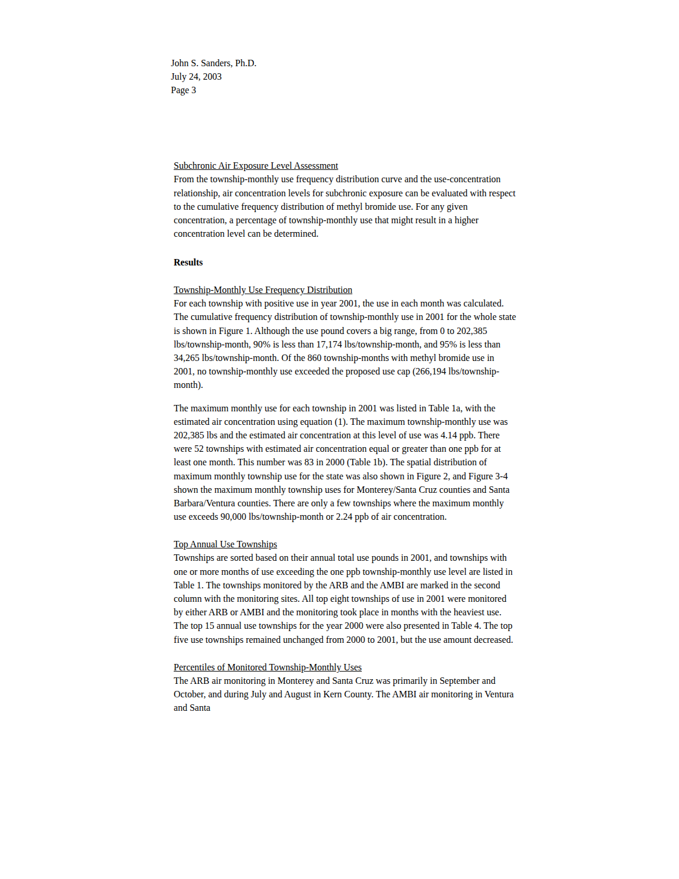John S. Sanders, Ph.D.
July 24, 2003
Page 3
Subchronic Air Exposure Level Assessment
From the township-monthly use frequency distribution curve and the use-concentration relationship, air concentration levels for subchronic exposure can be evaluated with respect to the cumulative frequency distribution of methyl bromide use. For any given concentration, a percentage of township-monthly use that might result in a higher concentration level can be determined.
Results
Township-Monthly Use Frequency Distribution
For each township with positive use in year 2001, the use in each month was calculated. The cumulative frequency distribution of township-monthly use in 2001 for the whole state is shown in Figure 1. Although the use pound covers a big range, from 0 to 202,385 lbs/township-month, 90% is less than 17,174 lbs/township-month, and 95% is less than 34,265 lbs/township-month. Of the 860 township-months with methyl bromide use in 2001, no township-monthly use exceeded the proposed use cap (266,194 lbs/township-month).
The maximum monthly use for each township in 2001 was listed in Table 1a, with the estimated air concentration using equation (1). The maximum township-monthly use was 202,385 lbs and the estimated air concentration at this level of use was 4.14 ppb. There were 52 townships with estimated air concentration equal or greater than one ppb for at least one month. This number was 83 in 2000 (Table 1b). The spatial distribution of maximum monthly township use for the state was also shown in Figure 2, and Figure 3-4 shown the maximum monthly township uses for Monterey/Santa Cruz counties and Santa Barbara/Ventura counties. There are only a few townships where the maximum monthly use exceeds 90,000 lbs/township-month or 2.24 ppb of air concentration.
Top Annual Use Townships
Townships are sorted based on their annual total use pounds in 2001, and townships with one or more months of use exceeding the one ppb township-monthly use level are listed in Table 1. The townships monitored by the ARB and the AMBI are marked in the second column with the monitoring sites. All top eight townships of use in 2001 were monitored by either ARB or AMBI and the monitoring took place in months with the heaviest use. The top 15 annual use townships for the year 2000 were also presented in Table 4. The top five use townships remained unchanged from 2000 to 2001, but the use amount decreased.
Percentiles of Monitored Township-Monthly Uses
The ARB air monitoring in Monterey and Santa Cruz was primarily in September and October, and during July and August in Kern County. The AMBI air monitoring in Ventura and Santa